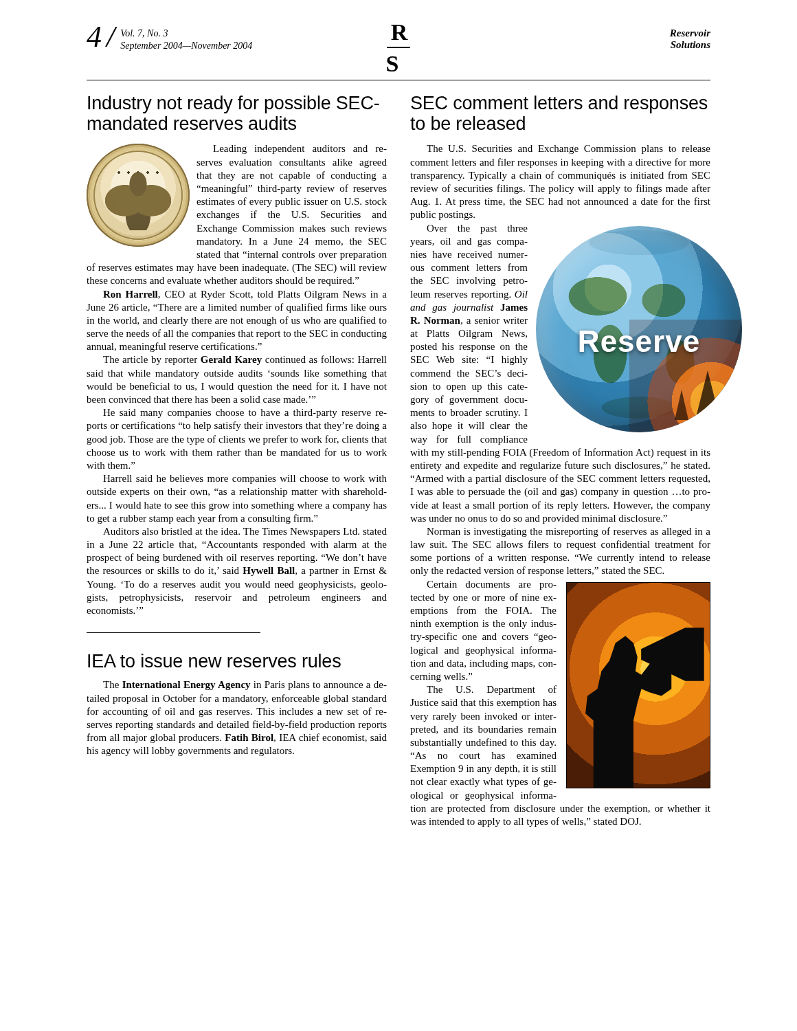4/ Vol. 7, No. 3
September 2004—November 2004
R S
Reservoir
Solutions
Industry not ready for possible SEC-mandated reserves audits
Leading independent auditors and reserves evaluation consultants alike agreed that they are not capable of conducting a “meaningful” third-party review of reserves estimates of every public issuer on U.S. stock exchanges if the U.S. Securities and Exchange Commission makes such reviews mandatory. In a June 24 memo, the SEC stated that “internal controls over preparation of reserves estimates may have been inadequate. (The SEC) will review these concerns and evaluate whether auditors should be required.”
Ron Harrell, CEO at Ryder Scott, told Platts Oilgram News in a June 26 article, “There are a limited number of qualified firms like ours in the world, and clearly there are not enough of us who are qualified to serve the needs of all the companies that report to the SEC in conducting annual, meaningful reserve certifications.”
The article by reporter Gerald Karey continued as follows: Harrell said that while mandatory outside audits ‘sounds like something that would be beneficial to us, I would question the need for it. I have not been convinced that there has been a solid case made.’”
He said many companies choose to have a third-party reserve reports or certifications “to help satisfy their investors that they’re doing a good job. Those are the type of clients we prefer to work for, clients that choose us to work with them rather than be mandated for us to work with them.”
Harrell said he believes more companies will choose to work with outside experts on their own, “as a relationship matter with shareholders... I would hate to see this grow into something where a company has to get a rubber stamp each year from a consulting firm.”
Auditors also bristled at the idea. The Times Newspapers Ltd. stated in a June 22 article that, “Accountants responded with alarm at the prospect of being burdened with oil reserves reporting. “We don’t have the resources or skills to do it,’ said Hywell Ball, a partner in Ernst & Young. ‘To do a reserves audit you would need geophysicists, geologists, petrophysicists, reservoir and petroleum engineers and economists.’”
IEA to issue new reserves rules
The International Energy Agency in Paris plans to announce a detailed proposal in October for a mandatory, enforceable global standard for accounting of oil and gas reserves. This includes a new set of reserves reporting standards and detailed field-by-field production reports from all major global producers. Fatih Birol, IEA chief economist, said his agency will lobby governments and regulators.
SEC comment letters and responses to be released
The U.S. Securities and Exchange Commission plans to release comment letters and filer responses in keeping with a directive for more transparency. Typically a chain of communiqués is initiated from SEC review of securities filings. The policy will apply to filings made after Aug. 1. At press time, the SEC had not announced a date for the first public postings.
Reserve
Over the past three years, oil and gas companies have received numerous comment letters from the SEC involving petroleum reserves reporting. Oil and gas journalist James R. Norman, a senior writer at Platts Oilgram News, posted his response on the SEC Web site: “I highly commend the SEC’s decision to open up this category of government documents to broader scrutiny. I also hope it will clear the way for full compliance with my still-pending FOIA (Freedom of Information Act) request in its entirety and expedite and regularize future such disclosures,” he stated. “Armed with a partial disclosure of the SEC comment letters requested, I was able to persuade the (oil and gas) company in question …to provide at least a small portion of its reply letters. However, the company was under no onus to do so and provided minimal disclosure.”
Norman is investigating the misreporting of reserves as alleged in a law suit. The SEC allows filers to request confidential treatment for some portions of a written response. “We currently intend to release only the redacted version of response letters,” stated the SEC.
Certain documents are protected by one or more of nine exemptions from the FOIA. The ninth exemption is the only industry-specific one and covers “geological and geophysical information and data, including maps, concerning wells.”
The U.S. Department of Justice said that this exemption has very rarely been invoked or interpreted, and its boundaries remain substantially undefined to this day. “As no court has examined Exemption 9 in any depth, it is still not clear exactly what types of geological or geophysical information are protected from disclosure under the exemption, or whether it was intended to apply to all types of wells,” stated DOJ.